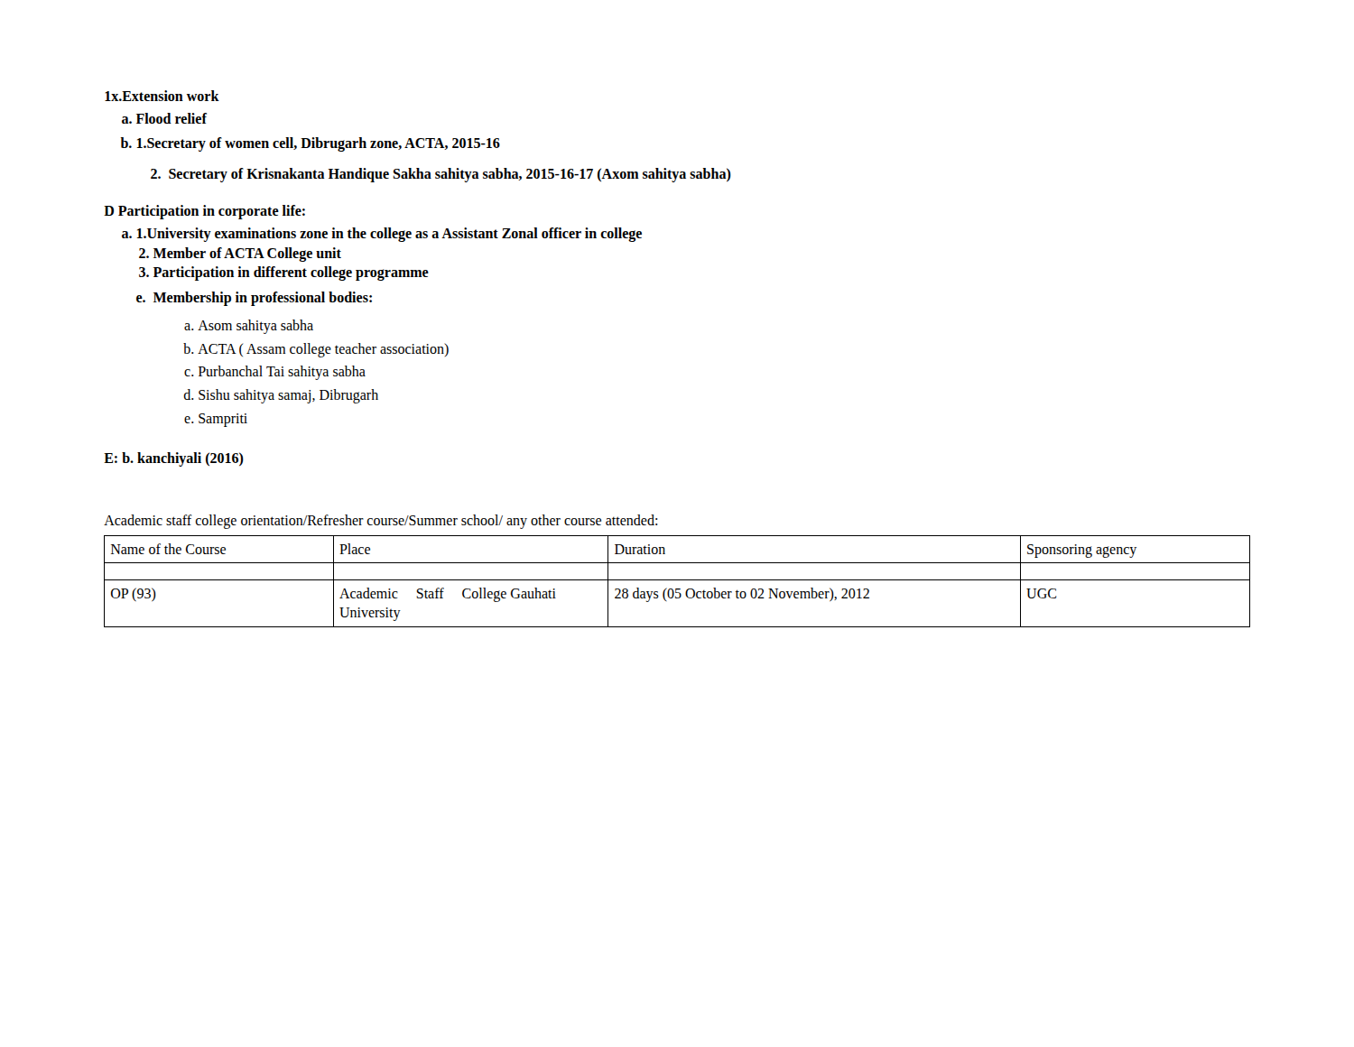1x.Extension work
Flood relief
1.Secretary of women cell, Dibrugarh zone, ACTA, 2015-16
2. Secretary of Krisnakanta Handique Sakha sahitya sabha, 2015-16-17 (Axom sahitya sabha)
D Participation in corporate life:
1.University examinations zone in the college as a Assistant Zonal officer in college
2. Member of ACTA College unit
3. Participation in different college programme
e. Membership in professional bodies:
Asom sahitya sabha
ACTA ( Assam college teacher association)
Purbanchal Tai sahitya sabha
Sishu sahitya samaj, Dibrugarh
Sampriti
E: b. kanchiyali (2016)
Academic staff college orientation/Refresher course/Summer school/ any other course attended:
| Name of the Course | Place | Duration | Sponsoring agency |
| OP (93) | Academic Staff College Gauhati University | 28 days (05 October to 02 November), 2012 | UGC |